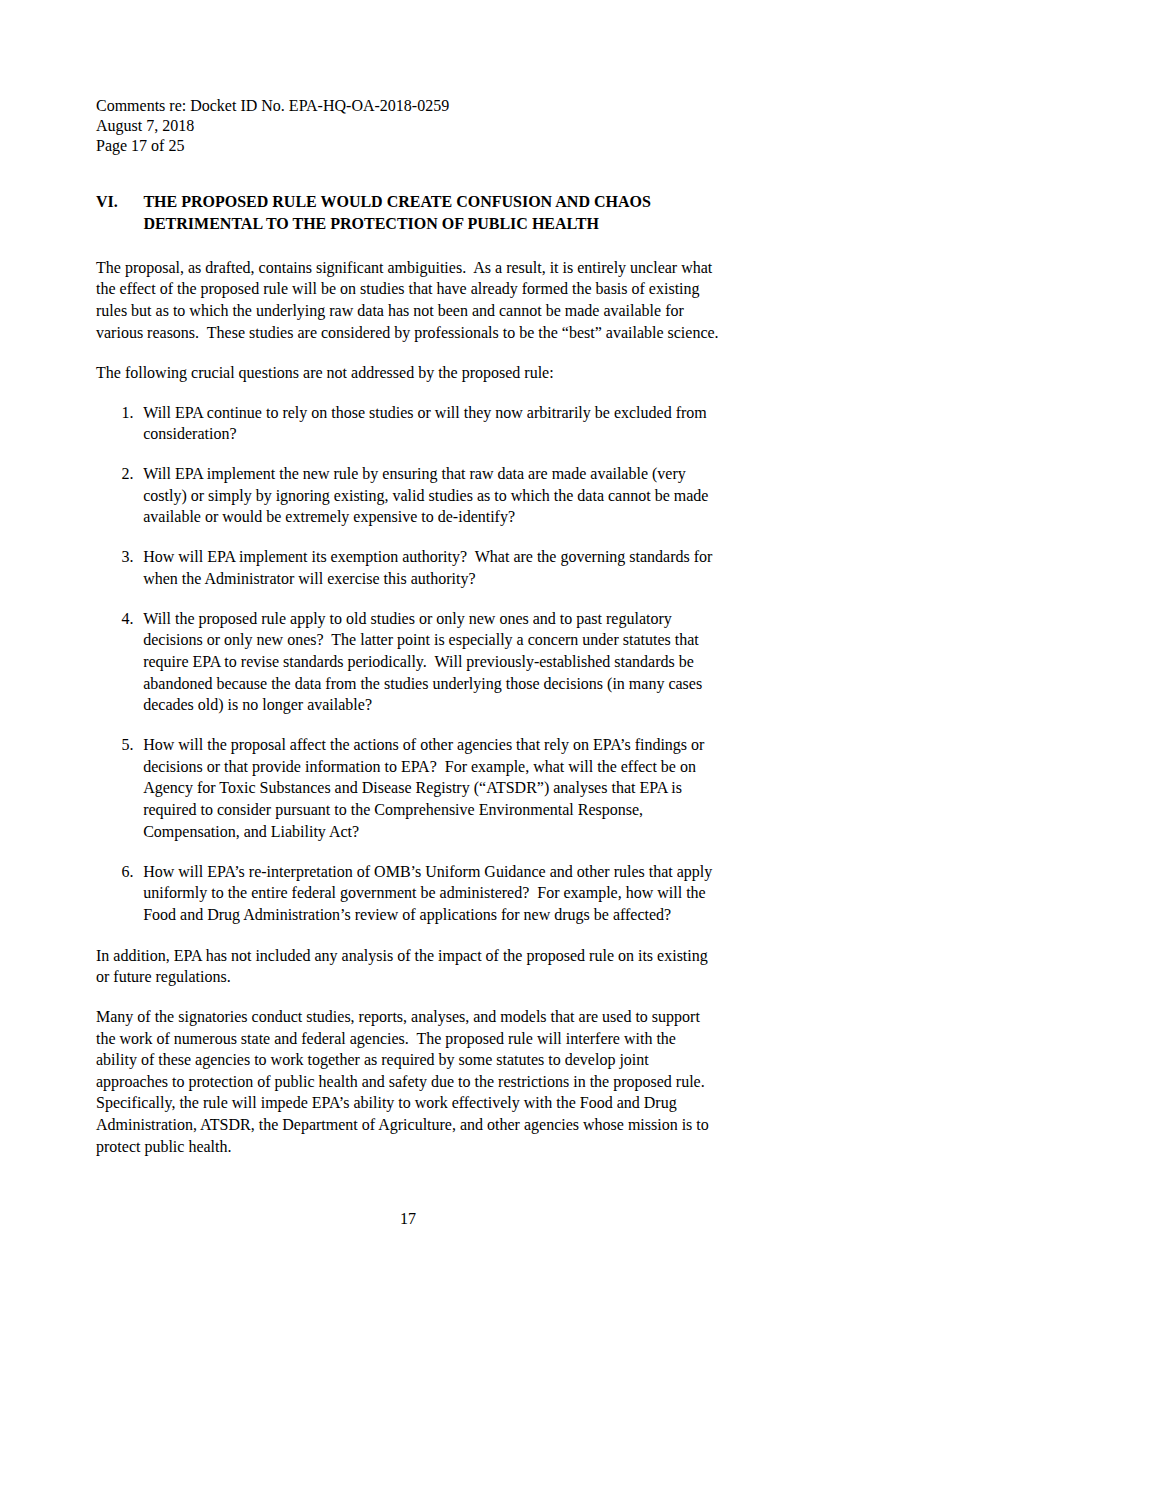Comments re: Docket ID No. EPA-HQ-OA-2018-0259
August 7, 2018
Page 17 of 25
VI. The proposed rule would create confusion and chaos detrimental to the protection of public health
The proposal, as drafted, contains significant ambiguities. As a result, it is entirely unclear what the effect of the proposed rule will be on studies that have already formed the basis of existing rules but as to which the underlying raw data has not been and cannot be made available for various reasons. These studies are considered by professionals to be the “best” available science.
The following crucial questions are not addressed by the proposed rule:
Will EPA continue to rely on those studies or will they now arbitrarily be excluded from consideration?
Will EPA implement the new rule by ensuring that raw data are made available (very costly) or simply by ignoring existing, valid studies as to which the data cannot be made available or would be extremely expensive to de-identify?
How will EPA implement its exemption authority? What are the governing standards for when the Administrator will exercise this authority?
Will the proposed rule apply to old studies or only new ones and to past regulatory decisions or only new ones? The latter point is especially a concern under statutes that require EPA to revise standards periodically. Will previously-established standards be abandoned because the data from the studies underlying those decisions (in many cases decades old) is no longer available?
How will the proposal affect the actions of other agencies that rely on EPA’s findings or decisions or that provide information to EPA? For example, what will the effect be on Agency for Toxic Substances and Disease Registry (“ATSDR”) analyses that EPA is required to consider pursuant to the Comprehensive Environmental Response, Compensation, and Liability Act?
How will EPA’s re-interpretation of OMB’s Uniform Guidance and other rules that apply uniformly to the entire federal government be administered? For example, how will the Food and Drug Administration’s review of applications for new drugs be affected?
In addition, EPA has not included any analysis of the impact of the proposed rule on its existing or future regulations.
Many of the signatories conduct studies, reports, analyses, and models that are used to support the work of numerous state and federal agencies. The proposed rule will interfere with the ability of these agencies to work together as required by some statutes to develop joint approaches to protection of public health and safety due to the restrictions in the proposed rule. Specifically, the rule will impede EPA’s ability to work effectively with the Food and Drug Administration, ATSDR, the Department of Agriculture, and other agencies whose mission is to protect public health.
17